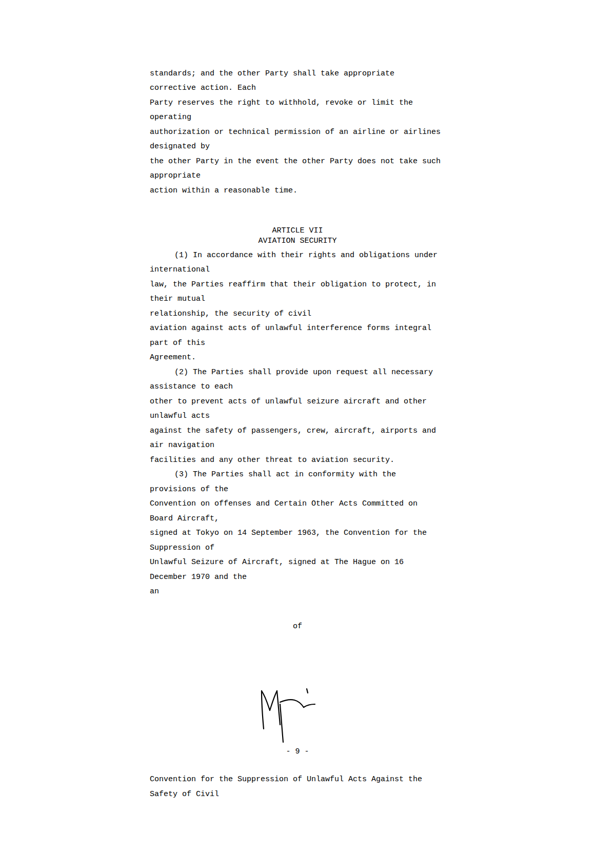standards; and the other Party shall take appropriate corrective action. Each
Party reserves the right to withhold, revoke or limit the operating
authorization or technical permission of an airline or airlines designated by
the other Party in the event the other Party does not take such appropriate
action within a reasonable time.
ARTICLE VII AVIATION SECURITY
(1) In accordance with their rights and obligations under international
law, the Parties reaffirm that their obligation to protect, in their mutual
relationship, the security of civil
aviation against acts of unlawful interference forms integral part of this
Agreement.
(2) The Parties shall provide upon request all necessary assistance to each
other to prevent acts of unlawful seizure aircraft and other unlawful acts
against the safety of passengers, crew, aircraft, airports and air navigation
facilities and any other threat to aviation security.
(3) The Parties shall act in conformity with the provisions of the
Convention on offenses and Certain Other Acts Committed on Board Aircraft,
signed at Tokyo on 14 September 1963, the Convention for the Suppression of
Unlawful Seizure of Aircraft, signed at The Hague on 16 December 1970 and the
an
of
- 9 -
Convention for the Suppression of Unlawful Acts Against the Safety of Civil